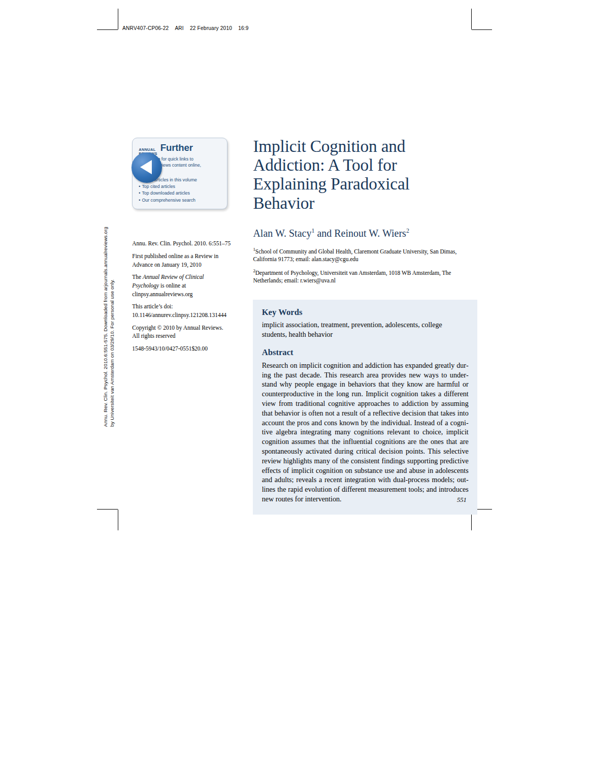ANRV407-CP06-22 ARI 22 February 2010 16:9
Annu. Rev. Clin. Psychol. 2010.6:551-575. Downloaded from arjournals.annualreviews.org
by Universiteit van Amsterdam on 03/29/10. For personal use only.
Annual
Reviews Further
Click here for quick links to
Annual Reviews content online,
including:
Other articles in this volume
Top cited articles
Top downloaded articles
Our comprehensive search
Annu. Rev. Clin. Psychol. 2010. 6:551–75
First published online as a Review in Advance on January 19, 2010
The Annual Review of Clinical Psychology is online at clinpsy.annualreviews.org
This article’s doi:
10.1146/annurev.clinpsy.121208.131444
Copyright © 2010 by Annual Reviews.
All rights reserved
1548-5943/10/0427-0551$20.00
Implicit Cognition and
Addiction: A Tool for
Explaining Paradoxical
Behavior
Alan W. Stacy1 and Reinout W. Wiers2
1School of Community and Global Health, Claremont Graduate University, San Dimas, California 91773; email: alan.stacy@cgu.edu
2Department of Psychology, Universiteit van Amsterdam, 1018 WB Amsterdam, The Netherlands; email: r.wiers@uva.nl
Key Words
implicit association, treatment, prevention, adolescents, college students, health behavior
Abstract
Research on implicit cognition and addiction has expanded greatly during the past decade. This research area provides new ways to understand why people engage in behaviors that they know are harmful or counterproductive in the long run. Implicit cognition takes a different view from traditional cognitive approaches to addiction by assuming that behavior is often not a result of a reflective decision that takes into account the pros and cons known by the individual. Instead of a cognitive algebra integrating many cognitions relevant to choice, implicit cognition assumes that the influential cognitions are the ones that are spontaneously activated during critical decision points. This selective review highlights many of the consistent findings supporting predictive effects of implicit cognition on substance use and abuse in adolescents and adults; reveals a recent integration with dual-process models; outlines the rapid evolution of different measurement tools; and introduces new routes for intervention.
551